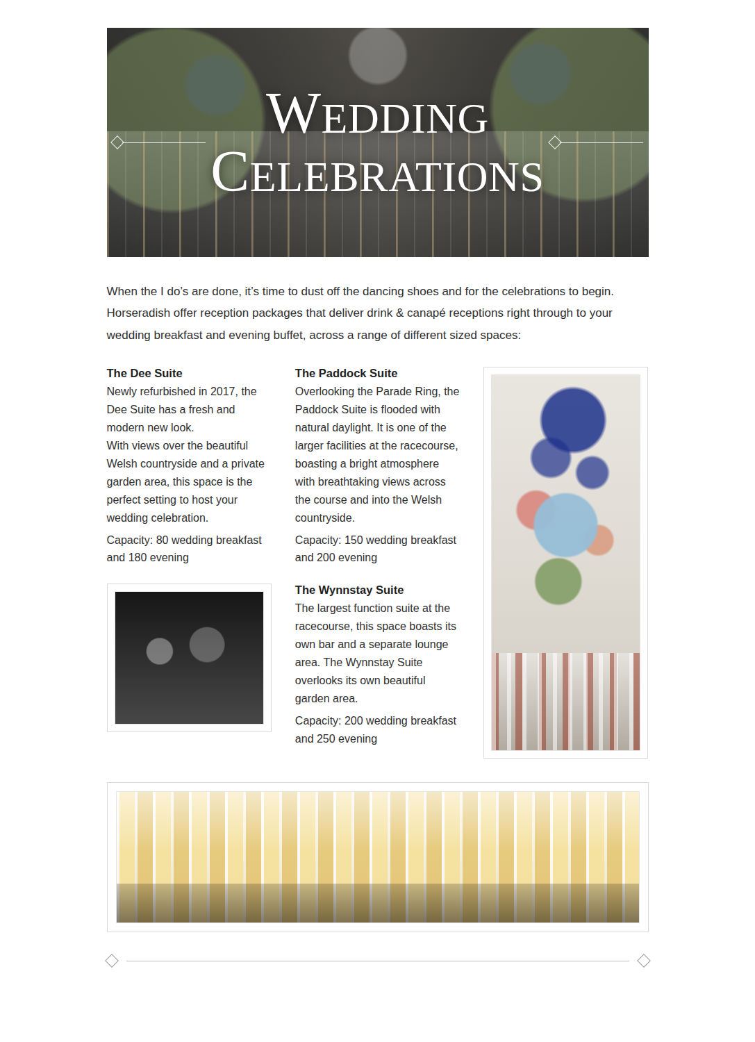WEDDING CELEBRATIONS
When the I do’s are done, it’s time to dust off the dancing shoes and for the celebrations to begin. Horseradish offer reception packages that deliver drink & canapé receptions right through to your wedding breakfast and evening buffet, across a range of different sized spaces:
The Dee Suite
Newly refurbished in 2017, the Dee Suite has a fresh and modern new look.
With views over the beautiful Welsh countryside and a private garden area, this space is the perfect setting to host your wedding celebration.
Capacity: 80 wedding breakfast
and 180 evening
The Paddock Suite
Overlooking the Parade Ring, the Paddock Suite is flooded with natural daylight. It is one of the larger facilities at the racecourse, boasting a bright atmosphere with breathtaking views across the course and into the Welsh countryside.
Capacity: 150 wedding breakfast
and 200 evening
The Wynnstay Suite
The largest function suite at the racecourse, this space boasts its own bar and a separate lounge area. The Wynnstay Suite overlooks its own beautiful garden area.
Capacity: 200 wedding breakfast
and 250 evening